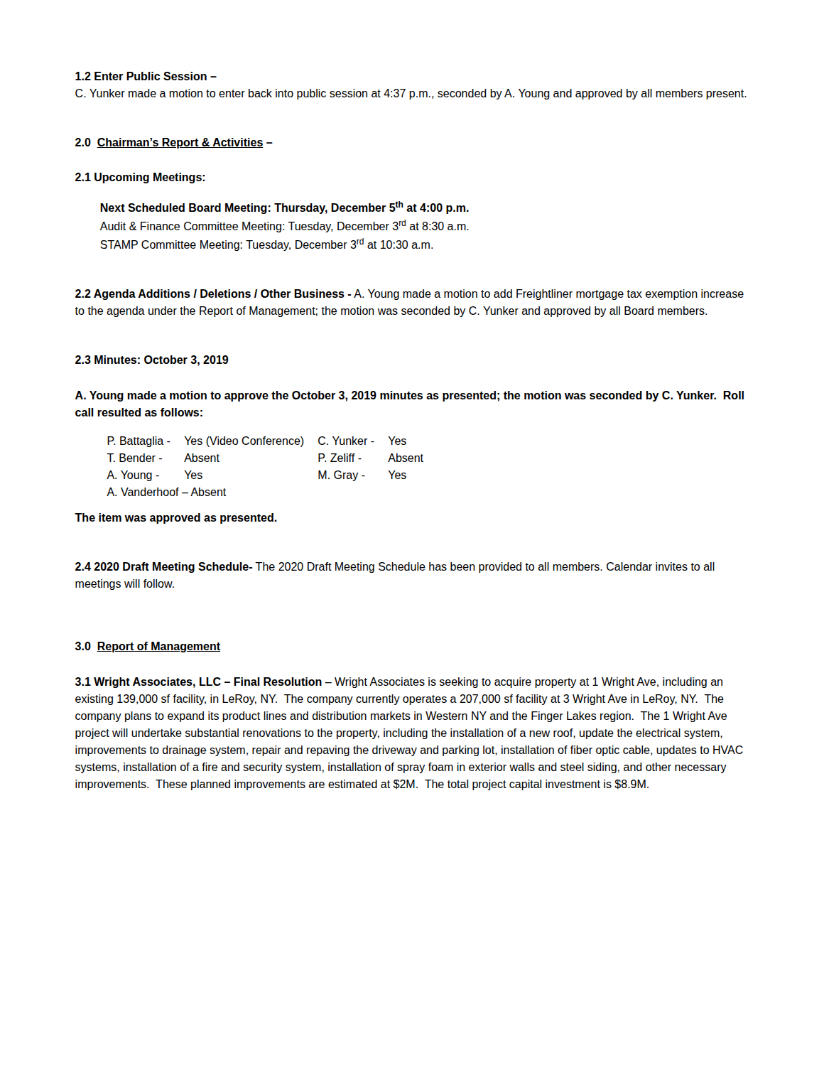1.2 Enter Public Session –
C. Yunker made a motion to enter back into public session at 4:37 p.m., seconded by A. Young and approved by all members present.
2.0 Chairman’s Report & Activities –
2.1 Upcoming Meetings:
Next Scheduled Board Meeting: Thursday, December 5th at 4:00 p.m.
Audit & Finance Committee Meeting: Tuesday, December 3rd at 8:30 a.m.
STAMP Committee Meeting: Tuesday, December 3rd at 10:30 a.m.
2.2 Agenda Additions / Deletions / Other Business - A. Young made a motion to add Freightliner mortgage tax exemption increase to the agenda under the Report of Management; the motion was seconded by C. Yunker and approved by all Board members.
2.3 Minutes: October 3, 2019
A. Young made a motion to approve the October 3, 2019 minutes as presented; the motion was seconded by C. Yunker. Roll call resulted as follows:
| P. Battaglia - | Yes (Video Conference) | C. Yunker - | Yes |
| T. Bender - | Absent | P. Zeliff - | Absent |
| A. Young - | Yes | M. Gray - | Yes |
| A. Vanderhoof – Absent |
The item was approved as presented.
2.4 2020 Draft Meeting Schedule- The 2020 Draft Meeting Schedule has been provided to all members. Calendar invites to all meetings will follow.
3.0 Report of Management
3.1 Wright Associates, LLC – Final Resolution – Wright Associates is seeking to acquire property at 1 Wright Ave, including an existing 139,000 sf facility, in LeRoy, NY. The company currently operates a 207,000 sf facility at 3 Wright Ave in LeRoy, NY. The company plans to expand its product lines and distribution markets in Western NY and the Finger Lakes region. The 1 Wright Ave project will undertake substantial renovations to the property, including the installation of a new roof, update the electrical system, improvements to drainage system, repair and repaving the driveway and parking lot, installation of fiber optic cable, updates to HVAC systems, installation of a fire and security system, installation of spray foam in exterior walls and steel siding, and other necessary improvements. These planned improvements are estimated at $2M. The total project capital investment is $8.9M.